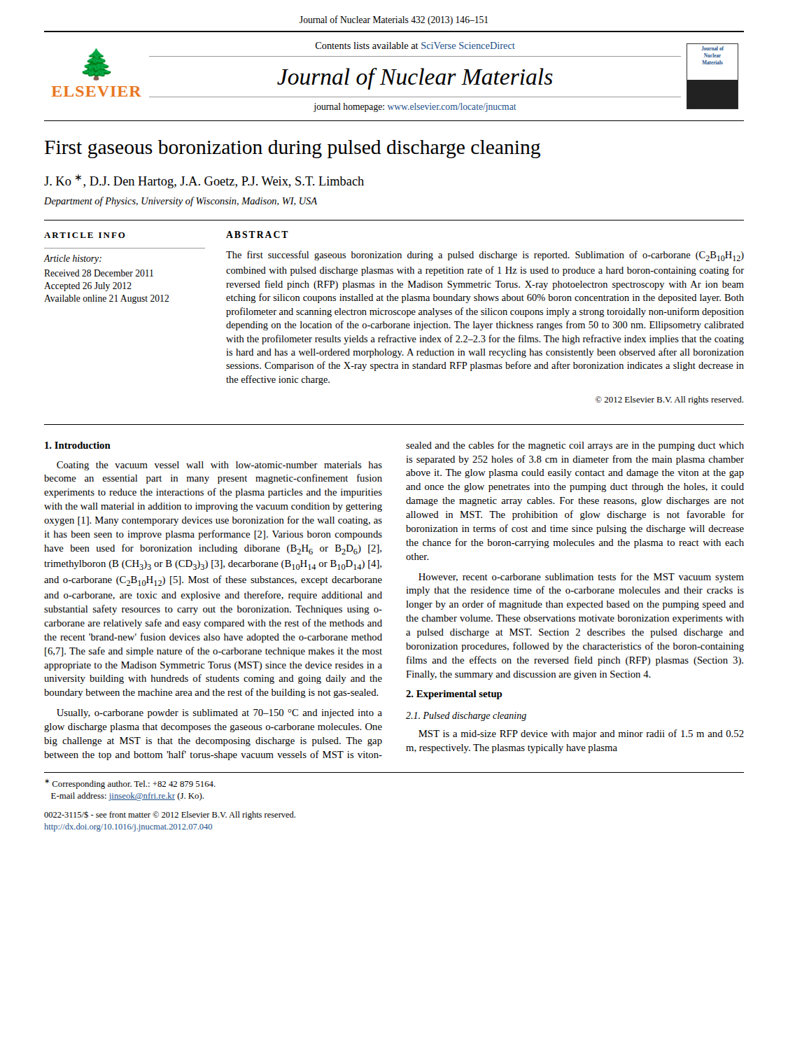Journal of Nuclear Materials 432 (2013) 146–151
🌲
ELSEVIER
Contents lists available at SciVerse ScienceDirect
Journal of Nuclear Materials
journal homepage: www.elsevier.com/locate/jnucmat
Journal of
Nuclear
Materials
First gaseous boronization during pulsed discharge cleaning
J. Ko ∗, D.J. Den Hartog, J.A. Goetz, P.J. Weix, S.T. Limbach
Department of Physics, University of Wisconsin, Madison, WI, USA
Article info
Article history:
Received 28 December 2011
Accepted 26 July 2012
Available online 21 August 2012
Abstract
The first successful gaseous boronization during a pulsed discharge is reported. Sublimation of o-carborane (C2B10H12) combined with pulsed discharge plasmas with a repetition rate of 1 Hz is used to produce a hard boron-containing coating for reversed field pinch (RFP) plasmas in the Madison Symmetric Torus. X-ray photoelectron spectroscopy with Ar ion beam etching for silicon coupons installed at the plasma boundary shows about 60% boron concentration in the deposited layer. Both profilometer and scanning electron microscope analyses of the silicon coupons imply a strong toroidally non-uniform deposition depending on the location of the o-carborane injection. The layer thickness ranges from 50 to 300 nm. Ellipsometry calibrated with the profilometer results yields a refractive index of 2.2–2.3 for the films. The high refractive index implies that the coating is hard and has a well-ordered morphology. A reduction in wall recycling has consistently been observed after all boronization sessions. Comparison of the X-ray spectra in standard RFP plasmas before and after boronization indicates a slight decrease in the effective ionic charge.
© 2012 Elsevier B.V. All rights reserved.
1. Introduction
Coating the vacuum vessel wall with low-atomic-number materials has become an essential part in many present magnetic-confinement fusion experiments to reduce the interactions of the plasma particles and the impurities with the wall material in addition to improving the vacuum condition by gettering oxygen [1]. Many contemporary devices use boronization for the wall coating, as it has been seen to improve plasma performance [2]. Various boron compounds have been used for boronization including diborane (B2H6 or B2D6) [2], trimethylboron (B (CH3)3 or B (CD3)3) [3], decarborane (B10H14 or B10D14) [4], and o-carborane (C2B10H12) [5]. Most of these substances, except decarborane and o-carborane, are toxic and explosive and therefore, require additional and substantial safety resources to carry out the boronization. Techniques using o-carborane are relatively safe and easy compared with the rest of the methods and the recent 'brand-new' fusion devices also have adopted the o-carborane method [6,7]. The safe and simple nature of the o-carborane technique makes it the most appropriate to the Madison Symmetric Torus (MST) since the device resides in a university building with hundreds of students coming and going daily and the boundary between the machine area and the rest of the building is not gas-sealed.
Usually, o-carborane powder is sublimated at 70–150 °C and injected into a glow discharge plasma that decomposes the gaseous o-carborane molecules. One big challenge at MST is that the decomposing discharge is pulsed. The gap between the top and bottom 'half' torus-shape vacuum vessels of MST is viton-sealed and the cables for the magnetic coil arrays are in the pumping duct which is separated by 252 holes of 3.8 cm in diameter from the main plasma chamber above it. The glow plasma could easily contact and damage the viton at the gap and once the glow penetrates into the pumping duct through the holes, it could damage the magnetic array cables. For these reasons, glow discharges are not allowed in MST. The prohibition of glow discharge is not favorable for boronization in terms of cost and time since pulsing the discharge will decrease the chance for the boron-carrying molecules and the plasma to react with each other.
However, recent o-carborane sublimation tests for the MST vacuum system imply that the residence time of the o-carborane molecules and their cracks is longer by an order of magnitude than expected based on the pumping speed and the chamber volume. These observations motivate boronization experiments with a pulsed discharge at MST. Section 2 describes the pulsed discharge and boronization procedures, followed by the characteristics of the boron-containing films and the effects on the reversed field pinch (RFP) plasmas (Section 3). Finally, the summary and discussion are given in Section 4.
2. Experimental setup
2.1. Pulsed discharge cleaning
MST is a mid-size RFP device with major and minor radii of 1.5 m and 0.52 m, respectively. The plasmas typically have plasma
∗ Corresponding author. Tel.: +82 42 879 5164.
E-mail address: jinseok@nfri.re.kr (J. Ko).
0022-3115/$ - see front matter © 2012 Elsevier B.V. All rights reserved.
http://dx.doi.org/10.1016/j.jnucmat.2012.07.040